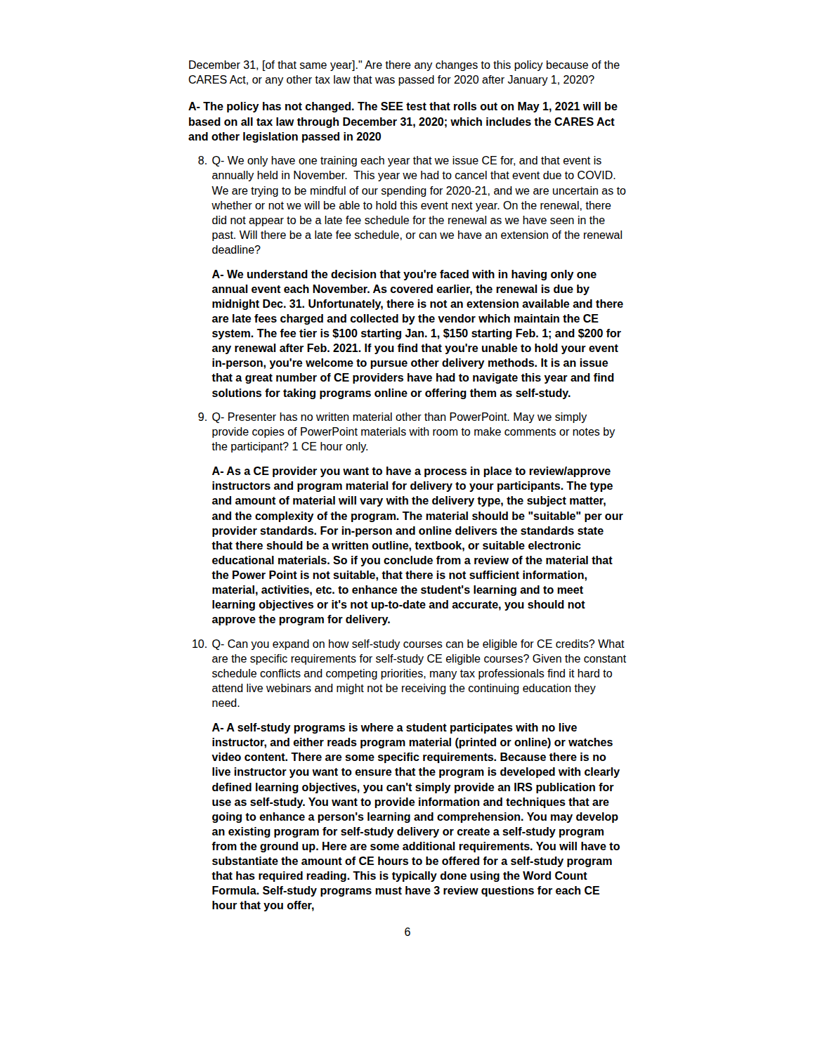December 31, [of that same year]." Are there any changes to this policy because of the CARES Act, or any other tax law that was passed for 2020 after January 1, 2020?
A- The policy has not changed. The SEE test that rolls out on May 1, 2021 will be based on all tax law through December 31, 2020; which includes the CARES Act and other legislation passed in 2020
8.
Q- We only have one training each year that we issue CE for, and that event is annually held in November. This year we had to cancel that event due to COVID. We are trying to be mindful of our spending for 2020-21, and we are uncertain as to whether or not we will be able to hold this event next year. On the renewal, there did not appear to be a late fee schedule for the renewal as we have seen in the past. Will there be a late fee schedule, or can we have an extension of the renewal deadline?
A- We understand the decision that you're faced with in having only one annual event each November. As covered earlier, the renewal is due by midnight Dec. 31. Unfortunately, there is not an extension available and there are late fees charged and collected by the vendor which maintain the CE system. The fee tier is $100 starting Jan. 1, $150 starting Feb. 1; and $200 for any renewal after Feb. 2021. If you find that you're unable to hold your event in-person, you're welcome to pursue other delivery methods. It is an issue that a great number of CE providers have had to navigate this year and find solutions for taking programs online or offering them as self-study.
9.
Q- Presenter has no written material other than PowerPoint. May we simply provide copies of PowerPoint materials with room to make comments or notes by the participant? 1 CE hour only.
A- As a CE provider you want to have a process in place to review/approve instructors and program material for delivery to your participants. The type and amount of material will vary with the delivery type, the subject matter, and the complexity of the program. The material should be "suitable" per our provider standards. For in-person and online delivers the standards state that there should be a written outline, textbook, or suitable electronic educational materials. So if you conclude from a review of the material that the Power Point is not suitable, that there is not sufficient information, material, activities, etc. to enhance the student's learning and to meet learning objectives or it's not up-to-date and accurate, you should not approve the program for delivery.
10.
Q- Can you expand on how self-study courses can be eligible for CE credits? What are the specific requirements for self-study CE eligible courses? Given the constant schedule conflicts and competing priorities, many tax professionals find it hard to attend live webinars and might not be receiving the continuing education they need.
A- A self-study programs is where a student participates with no live instructor, and either reads program material (printed or online) or watches video content. There are some specific requirements. Because there is no live instructor you want to ensure that the program is developed with clearly defined learning objectives, you can't simply provide an IRS publication for use as self-study. You want to provide information and techniques that are going to enhance a person's learning and comprehension. You may develop an existing program for self-study delivery or create a self-study program from the ground up. Here are some additional requirements. You will have to substantiate the amount of CE hours to be offered for a self-study program that has required reading. This is typically done using the Word Count Formula. Self-study programs must have 3 review questions for each CE hour that you offer,
6